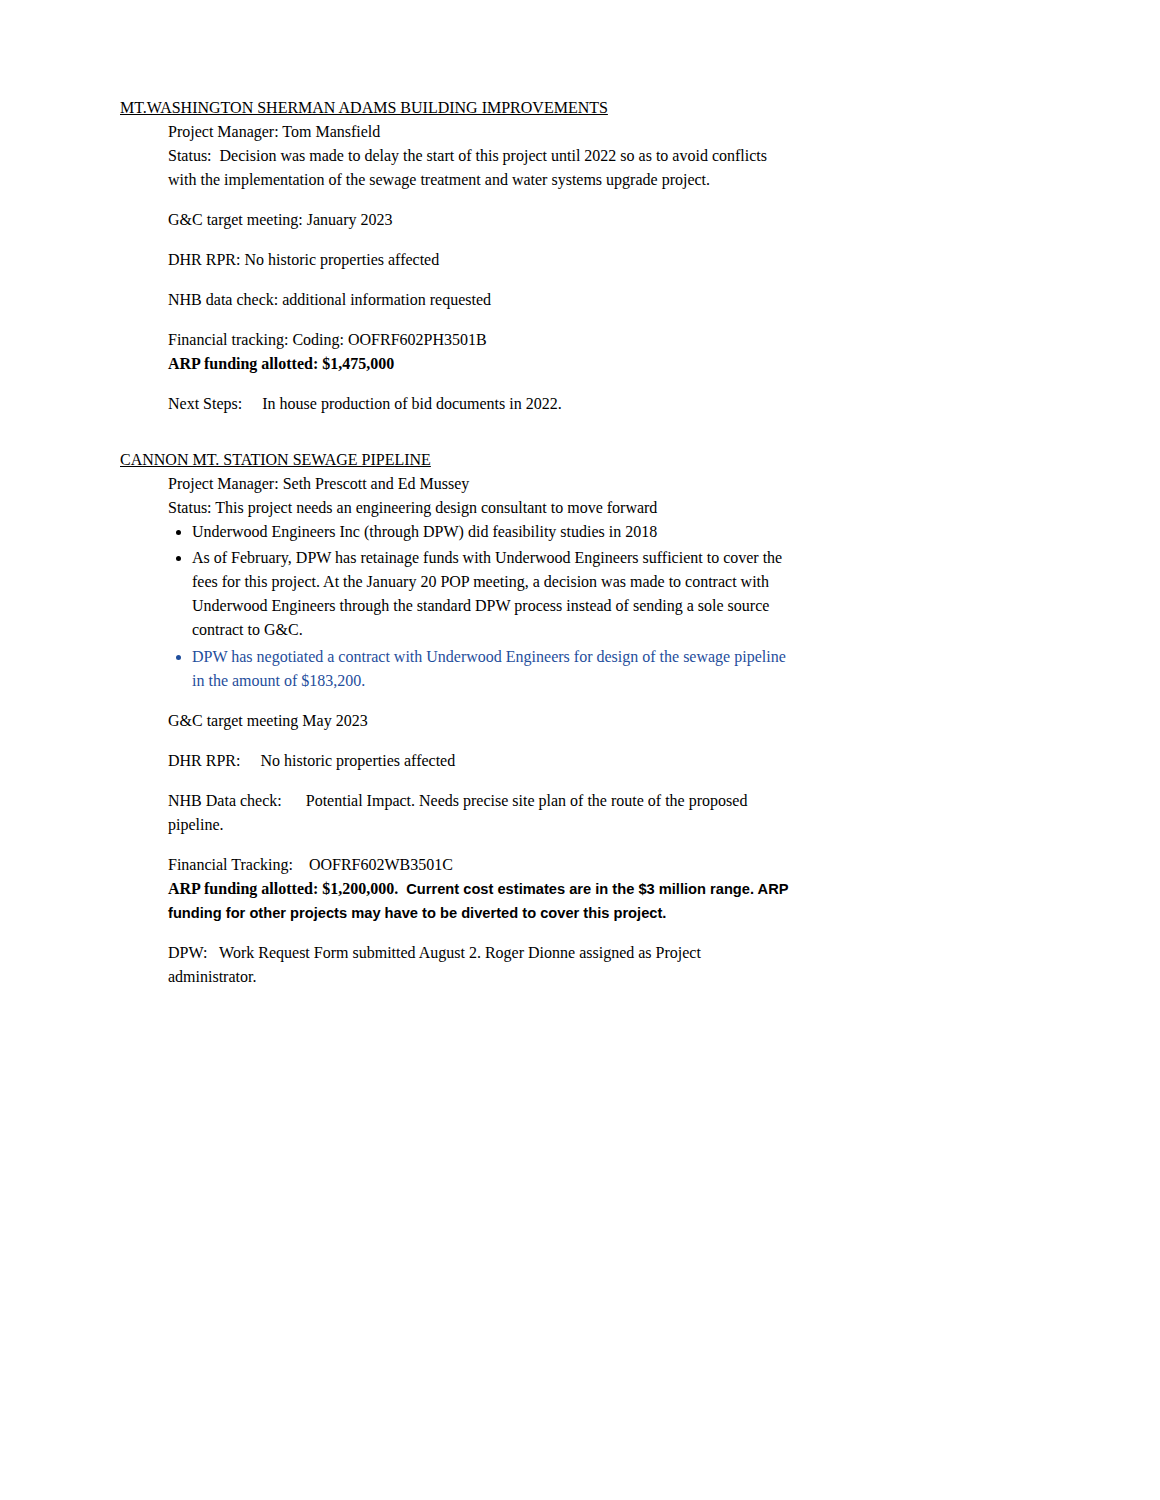Mt.Washington Sherman Adams Building Improvements
Project Manager: Tom Mansfield
Status: Decision was made to delay the start of this project until 2022 so as to avoid conflicts with the implementation of the sewage treatment and water systems upgrade project.
G&C target meeting: January 2023
DHR RPR: No historic properties affected
NHB data check: additional information requested
Financial tracking: Coding: OOFRF602PH3501B
ARP funding allotted: $1,475,000
Next Steps: In house production of bid documents in 2022.
Cannon Mt. Station Sewage Pipeline
Project Manager: Seth Prescott and Ed Mussey
Status: This project needs an engineering design consultant to move forward
Underwood Engineers Inc (through DPW) did feasibility studies in 2018
As of February, DPW has retainage funds with Underwood Engineers sufficient to cover the fees for this project. At the January 20 POP meeting, a decision was made to contract with Underwood Engineers through the standard DPW process instead of sending a sole source contract to G&C.
DPW has negotiated a contract with Underwood Engineers for design of the sewage pipeline in the amount of $183,200.
G&C target meeting May 2023
DHR RPR: No historic properties affected
NHB Data check: Potential Impact. Needs precise site plan of the route of the proposed pipeline.
Financial Tracking: OOFRF602WB3501C
ARP funding allotted: $1,200,000. Current cost estimates are in the $3 million range. ARP funding for other projects may have to be diverted to cover this project.
DPW: Work Request Form submitted August 2. Roger Dionne assigned as Project administrator.